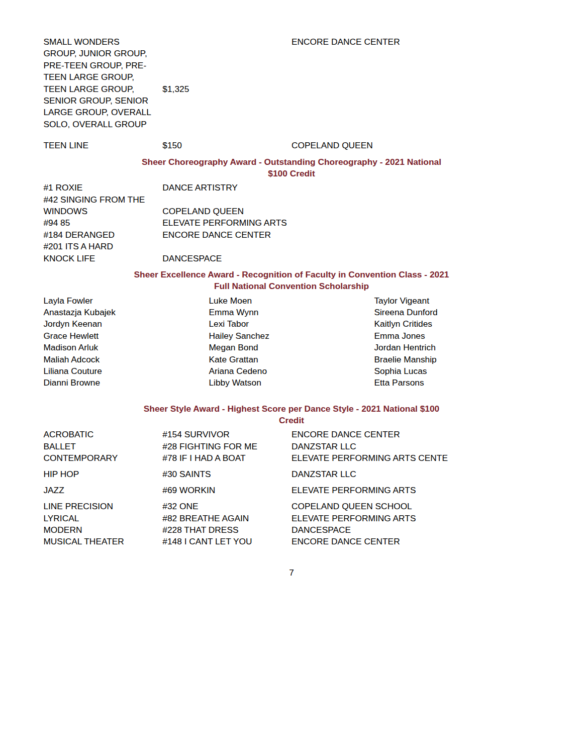SMALL WONDERS
ENCORE DANCE CENTER
GROUP, JUNIOR GROUP,
PRE-TEEN GROUP, PRE-
TEEN LARGE GROUP,
TEEN LARGE GROUP,
$1,325
SENIOR GROUP, SENIOR
LARGE GROUP, OVERALL
SOLO, OVERALL GROUP
TEEN LINE
$150
COPELAND QUEEN
Sheer Choreography Award - Outstanding Choreography - 2021 National
$100 Credit
#1 ROXIE
DANCE ARTISTRY
#42 SINGING FROM THE
WINDOWS
COPELAND QUEEN
#94 85
ELEVATE PERFORMING ARTS
#184 DERANGED
ENCORE DANCE CENTER
#201 ITS A HARD
KNOCK LIFE
DANCESPACE
Sheer Excellence Award - Recognition of Faculty in Convention Class - 2021
Full National Convention Scholarship
Layla Fowler
Luke Moen
Taylor Vigeant
Anastazja Kubajek
Emma Wynn
Sireena Dunford
Jordyn Keenan
Lexi Tabor
Kaitlyn Critides
Grace Hewlett
Hailey Sanchez
Emma Jones
Madison Arluk
Megan Bond
Jordan Hentrich
Maliah Adcock
Kate Grattan
Braelie Manship
Liliana Couture
Ariana Cedeno
Sophia Lucas
Dianni Browne
Libby Watson
Etta Parsons
Sheer Style Award - Highest Score per Dance Style - 2021 National $100
Credit
ACROBATIC
#154 SURVIVOR
ENCORE DANCE CENTER
BALLET
#28 FIGHTING FOR ME
DANZSTAR LLC
CONTEMPORARY
#78 IF I HAD A BOAT
ELEVATE PERFORMING ARTS CENTE
HIP HOP
#30 SAINTS
DANZSTAR LLC
JAZZ
#69 WORKIN
ELEVATE PERFORMING ARTS
LINE PRECISION
#32 ONE
COPELAND QUEEN SCHOOL
LYRICAL
#82 BREATHE AGAIN
ELEVATE PERFORMING ARTS
MODERN
#228 THAT DRESS
DANCESPACE
MUSICAL THEATER
#148 I CANT LET YOU
ENCORE DANCE CENTER
7